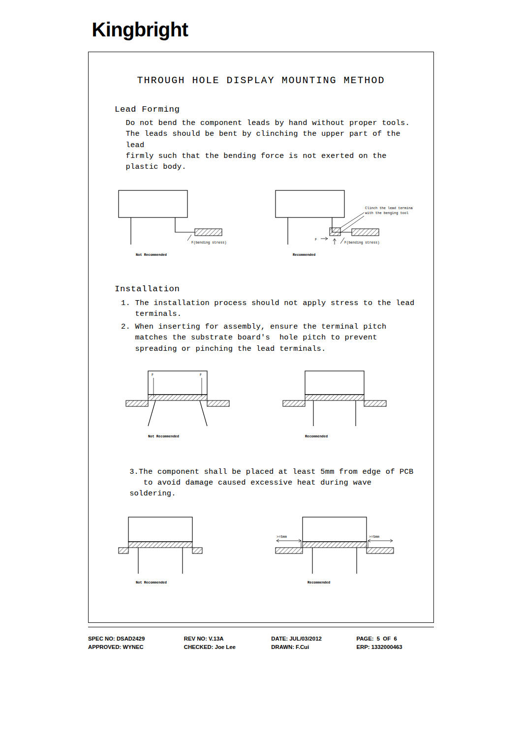Kingbright
THROUGH HOLE DISPLAY MOUNTING METHOD
Lead Forming
Do not bend the component leads by hand without proper tools.
The leads should be bent by clinching the upper part of the lead
firmly such that the bending force is not exerted on the plastic body.
F(bending stress) Not Recommended
x
Clinch the lead terminal with the benging tool F F(bending stress) Recommended
x
Installation
The installation process should not apply stress to the lead terminals.
When inserting for assembly, ensure the terminal pitch matches the substrate board's hole pitch to prevent spreading or pinching the lead terminals.
F F Not Recommended
x
Recommended
x
3.The component shall be placed at least 5mm from edge of PCB
to avoid damage caused excessive heat during wave soldering.
Not Recommended
x
>=5mm >=5mm Recommended
x
| SPEC NO: DSAD2429 | REV NO: V.13A | DATE: JUL/03/2012 | PAGE: 5 OF 6 |
| APPROVED: WYNEC | CHECKED: Joe Lee | DRAWN: F.Cui | ERP: 1332000463 |